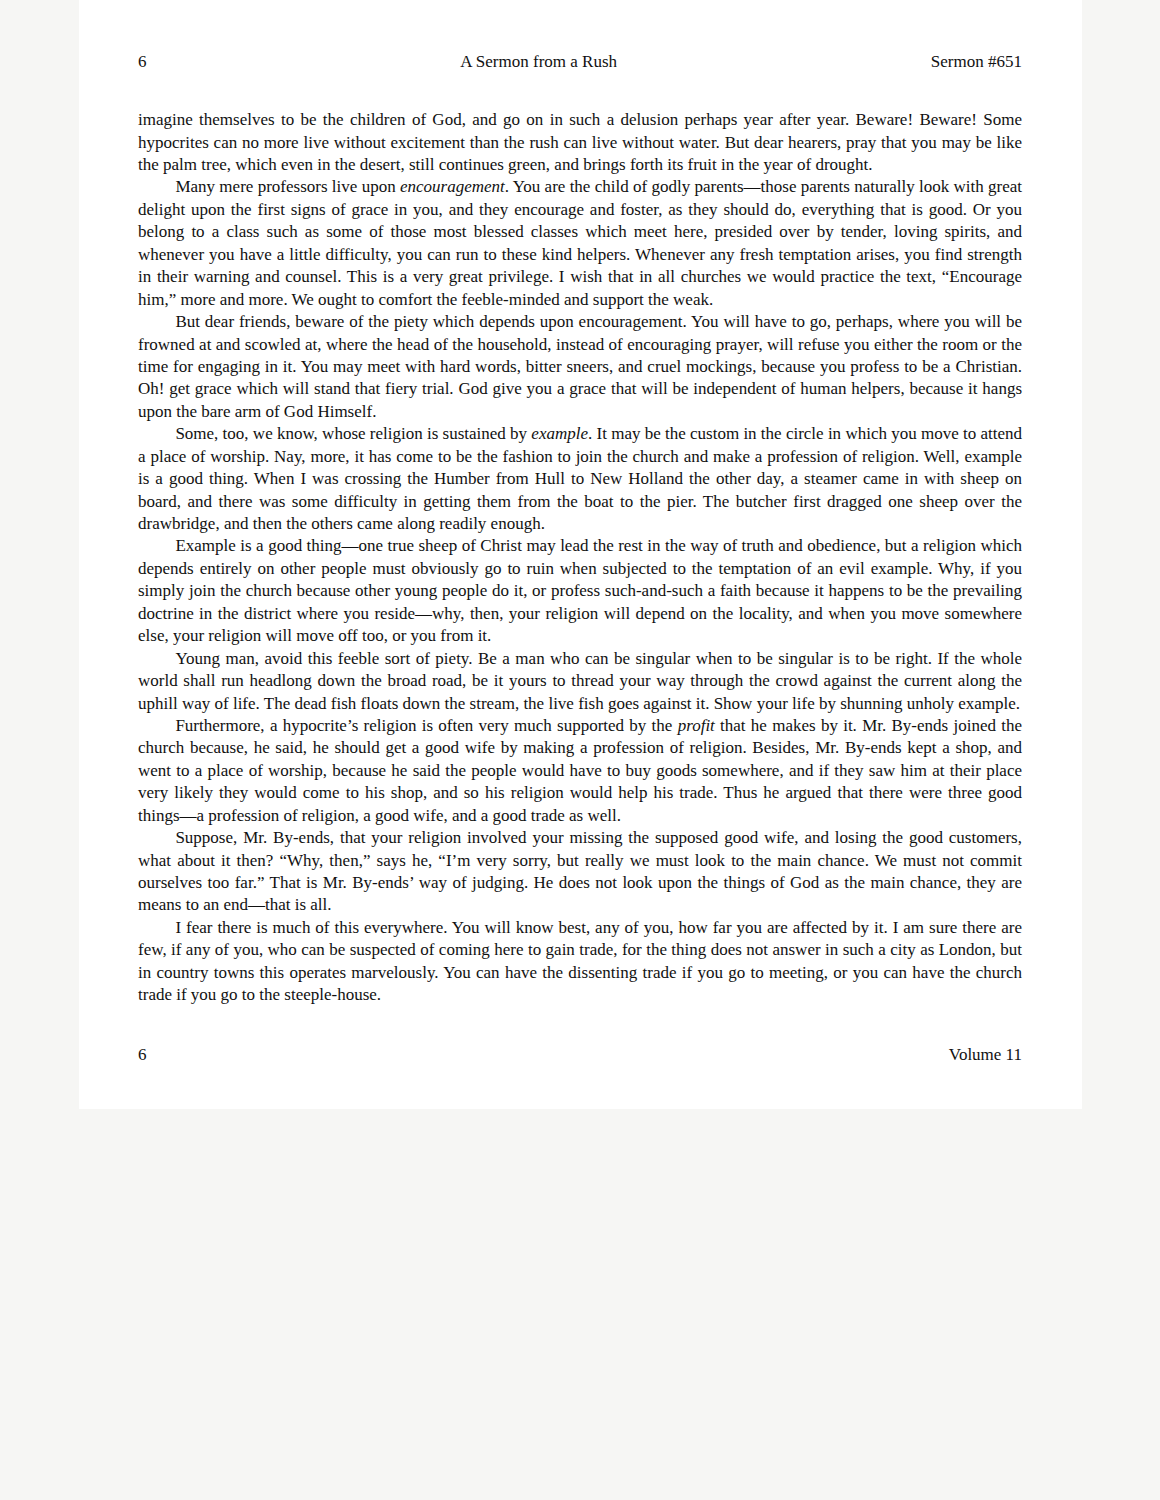6 A Sermon from a Rush Sermon #651
imagine themselves to be the children of God, and go on in such a delusion perhaps year after year. Beware! Beware! Some hypocrites can no more live without excitement than the rush can live without water. But dear hearers, pray that you may be like the palm tree, which even in the desert, still continues green, and brings forth its fruit in the year of drought.
Many mere professors live upon encouragement. You are the child of godly parents—those parents naturally look with great delight upon the first signs of grace in you, and they encourage and foster, as they should do, everything that is good. Or you belong to a class such as some of those most blessed classes which meet here, presided over by tender, loving spirits, and whenever you have a little difficulty, you can run to these kind helpers. Whenever any fresh temptation arises, you find strength in their warning and counsel. This is a very great privilege. I wish that in all churches we would practice the text, “Encourage him,” more and more. We ought to comfort the feeble-minded and support the weak.
But dear friends, beware of the piety which depends upon encouragement. You will have to go, perhaps, where you will be frowned at and scowled at, where the head of the household, instead of encouraging prayer, will refuse you either the room or the time for engaging in it. You may meet with hard words, bitter sneers, and cruel mockings, because you profess to be a Christian. Oh! get grace which will stand that fiery trial. God give you a grace that will be independent of human helpers, because it hangs upon the bare arm of God Himself.
Some, too, we know, whose religion is sustained by example. It may be the custom in the circle in which you move to attend a place of worship. Nay, more, it has come to be the fashion to join the church and make a profession of religion. Well, example is a good thing. When I was crossing the Humber from Hull to New Holland the other day, a steamer came in with sheep on board, and there was some difficulty in getting them from the boat to the pier. The butcher first dragged one sheep over the drawbridge, and then the others came along readily enough.
Example is a good thing—one true sheep of Christ may lead the rest in the way of truth and obedience, but a religion which depends entirely on other people must obviously go to ruin when subjected to the temptation of an evil example. Why, if you simply join the church because other young people do it, or profess such-and-such a faith because it happens to be the prevailing doctrine in the district where you reside—why, then, your religion will depend on the locality, and when you move somewhere else, your religion will move off too, or you from it.
Young man, avoid this feeble sort of piety. Be a man who can be singular when to be singular is to be right. If the whole world shall run headlong down the broad road, be it yours to thread your way through the crowd against the current along the uphill way of life. The dead fish floats down the stream, the live fish goes against it. Show your life by shunning unholy example.
Furthermore, a hypocrite’s religion is often very much supported by the profit that he makes by it. Mr. By-ends joined the church because, he said, he should get a good wife by making a profession of religion. Besides, Mr. By-ends kept a shop, and went to a place of worship, because he said the people would have to buy goods somewhere, and if they saw him at their place very likely they would come to his shop, and so his religion would help his trade. Thus he argued that there were three good things—a profession of religion, a good wife, and a good trade as well.
Suppose, Mr. By-ends, that your religion involved your missing the supposed good wife, and losing the good customers, what about it then? “Why, then,” says he, “I’m very sorry, but really we must look to the main chance. We must not commit ourselves too far.” That is Mr. By-ends’ way of judging. He does not look upon the things of God as the main chance, they are means to an end—that is all.
I fear there is much of this everywhere. You will know best, any of you, how far you are affected by it. I am sure there are few, if any of you, who can be suspected of coming here to gain trade, for the thing does not answer in such a city as London, but in country towns this operates marvelously. You can have the dissenting trade if you go to meeting, or you can have the church trade if you go to the steeple-house.
6 Volume 11